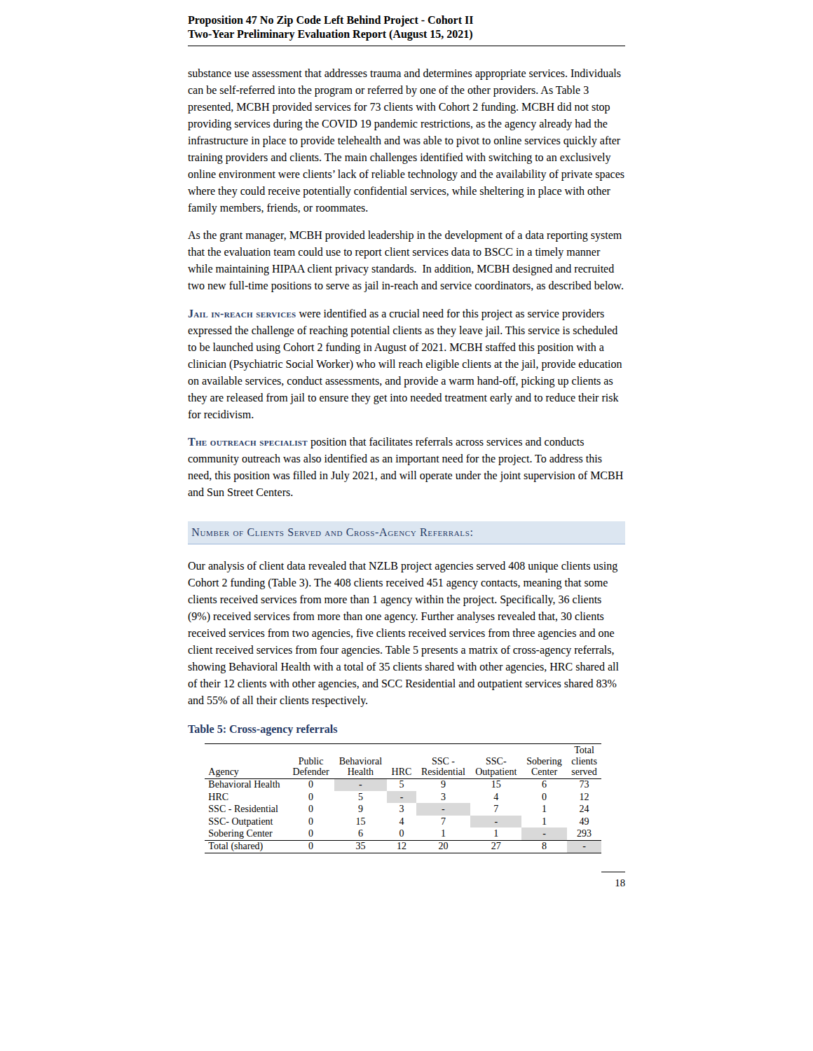Proposition 47 No Zip Code Left Behind Project - Cohort II
Two-Year Preliminary Evaluation Report (August 15, 2021)
substance use assessment that addresses trauma and determines appropriate services. Individuals can be self-referred into the program or referred by one of the other providers. As Table 3 presented, MCBH provided services for 73 clients with Cohort 2 funding. MCBH did not stop providing services during the COVID 19 pandemic restrictions, as the agency already had the infrastructure in place to provide telehealth and was able to pivot to online services quickly after training providers and clients. The main challenges identified with switching to an exclusively online environment were clients’ lack of reliable technology and the availability of private spaces where they could receive potentially confidential services, while sheltering in place with other family members, friends, or roommates.
As the grant manager, MCBH provided leadership in the development of a data reporting system that the evaluation team could use to report client services data to BSCC in a timely manner while maintaining HIPAA client privacy standards. In addition, MCBH designed and recruited two new full-time positions to serve as jail in-reach and service coordinators, as described below.
Jail in-reach services were identified as a crucial need for this project as service providers expressed the challenge of reaching potential clients as they leave jail. This service is scheduled to be launched using Cohort 2 funding in August of 2021. MCBH staffed this position with a clinician (Psychiatric Social Worker) who will reach eligible clients at the jail, provide education on available services, conduct assessments, and provide a warm hand-off, picking up clients as they are released from jail to ensure they get into needed treatment early and to reduce their risk for recidivism.
The outreach specialist position that facilitates referrals across services and conducts community outreach was also identified as an important need for the project. To address this need, this position was filled in July 2021, and will operate under the joint supervision of MCBH and Sun Street Centers.
Number of Clients Served and Cross-Agency Referrals:
Our analysis of client data revealed that NZLB project agencies served 408 unique clients using Cohort 2 funding (Table 3). The 408 clients received 451 agency contacts, meaning that some clients received services from more than 1 agency within the project. Specifically, 36 clients (9%) received services from more than one agency. Further analyses revealed that, 30 clients received services from two agencies, five clients received services from three agencies and one client received services from four agencies. Table 5 presents a matrix of cross-agency referrals, showing Behavioral Health with a total of 35 clients shared with other agencies, HRC shared all of their 12 clients with other agencies, and SCC Residential and outpatient services shared 83% and 55% of all their clients respectively.
Table 5: Cross-agency referrals
| Agency | Public Defender | Behavioral Health | HRC | SSC - Residential | SSC- Outpatient | Sobering Center | Total clients served |
| --- | --- | --- | --- | --- | --- | --- | --- |
| Behavioral Health | 0 | - | 5 | 9 | 15 | 6 | 73 |
| HRC | 0 | 5 | - | 3 | 4 | 0 | 12 |
| SSC - Residential | 0 | 9 | 3 | - | 7 | 1 | 24 |
| SSC- Outpatient | 0 | 15 | 4 | 7 | - | 1 | 49 |
| Sobering Center | 0 | 6 | 0 | 1 | 1 | - | 293 |
| Total (shared) | 0 | 35 | 12 | 20 | 27 | 8 | - |
18